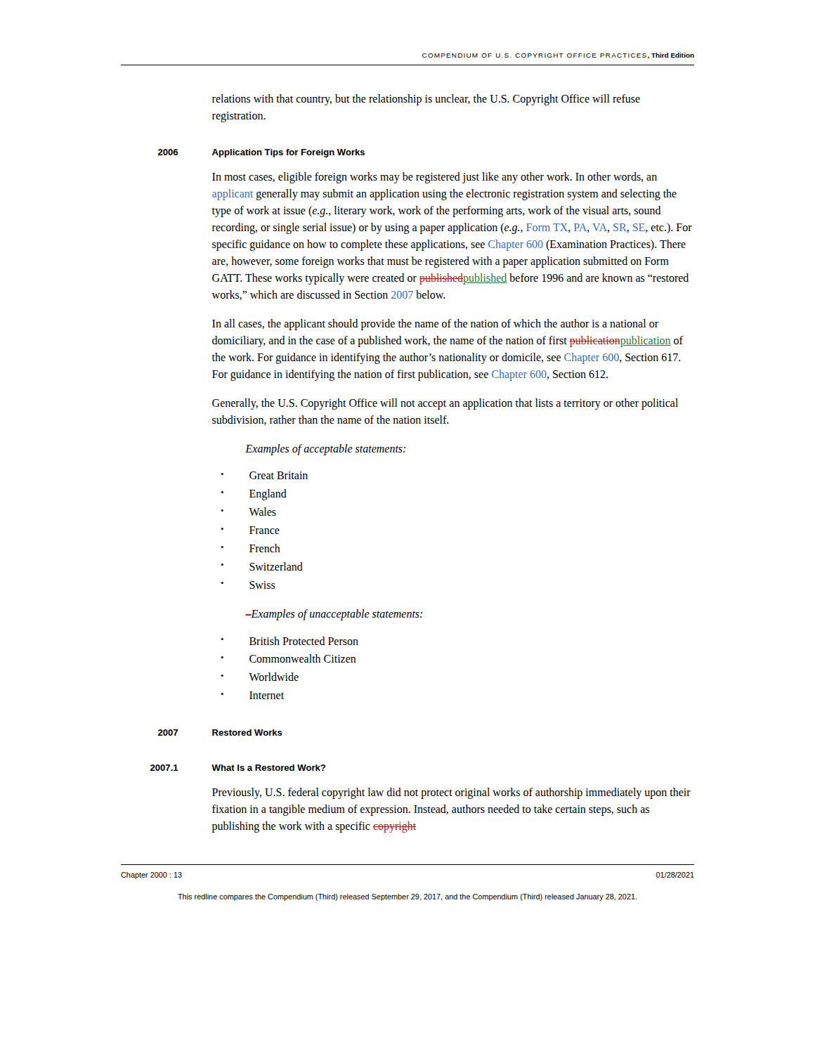Compendium of U.S. Copyright Office Practices, Third Edition
relations with that country, but the relationship is unclear, the U.S. Copyright Office will refuse registration.
2006 Application Tips for Foreign Works
In most cases, eligible foreign works may be registered just like any other work. In other words, an applicant generally may submit an application using the electronic registration system and selecting the type of work at issue (e.g., literary work, work of the performing arts, work of the visual arts, sound recording, or single serial issue) or by using a paper application (e.g., Form TX, PA, VA, SR, SE, etc.). For specific guidance on how to complete these applications, see Chapter 600 (Examination Practices). There are, however, some foreign works that must be registered with a paper application submitted on Form GATT. These works typically were created or published published before 1996 and are known as “restored works,” which are discussed in Section 2007 below.
In all cases, the applicant should provide the name of the nation of which the author is a national or domiciliary, and in the case of a published work, the name of the nation of first publication publication of the work. For guidance in identifying the author’s nationality or domicile, see Chapter 600, Section 617. For guidance in identifying the nation of first publication, see Chapter 600, Section 612.
Generally, the U.S. Copyright Office will not accept an application that lists a territory or other political subdivision, rather than the name of the nation itself.
Examples of acceptable statements:
Great Britain
England
Wales
France
French
Switzerland
Swiss
–Examples of unacceptable statements:
British Protected Person
Commonwealth Citizen
Worldwide
Internet
2007 Restored Works
2007.1 What Is a Restored Work?
Previously, U.S. federal copyright law did not protect original works of authorship immediately upon their fixation in a tangible medium of expression. Instead, authors needed to take certain steps, such as publishing the work with a specific copyright
Chapter 2000 : 13 01/28/2021
This redline compares the Compendium (Third) released September 29, 2017, and the Compendium (Third) released January 28, 2021.